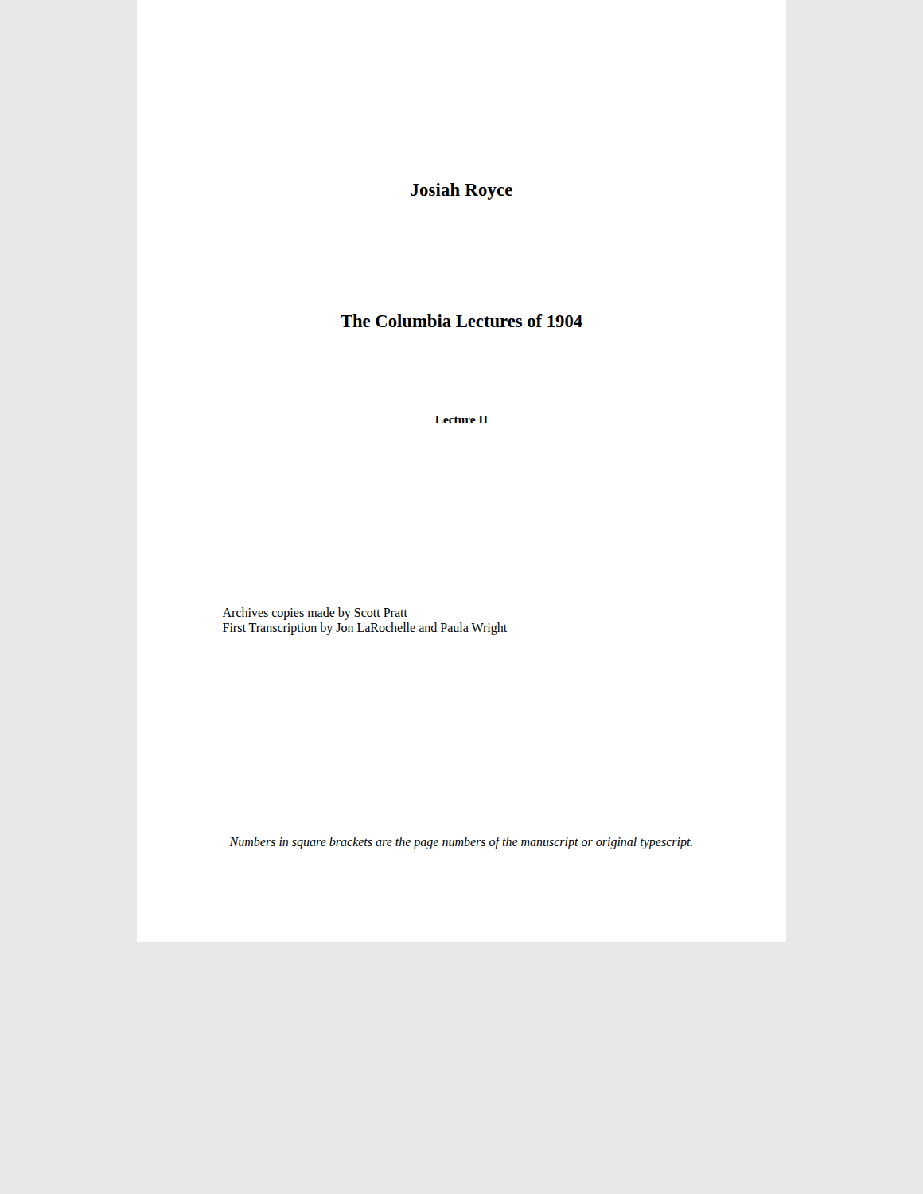Josiah Royce
The Columbia Lectures of 1904
Lecture II
Archives copies made by Scott Pratt
First Transcription by Jon LaRochelle and Paula Wright
Numbers in square brackets are the page numbers of the manuscript or original typescript.